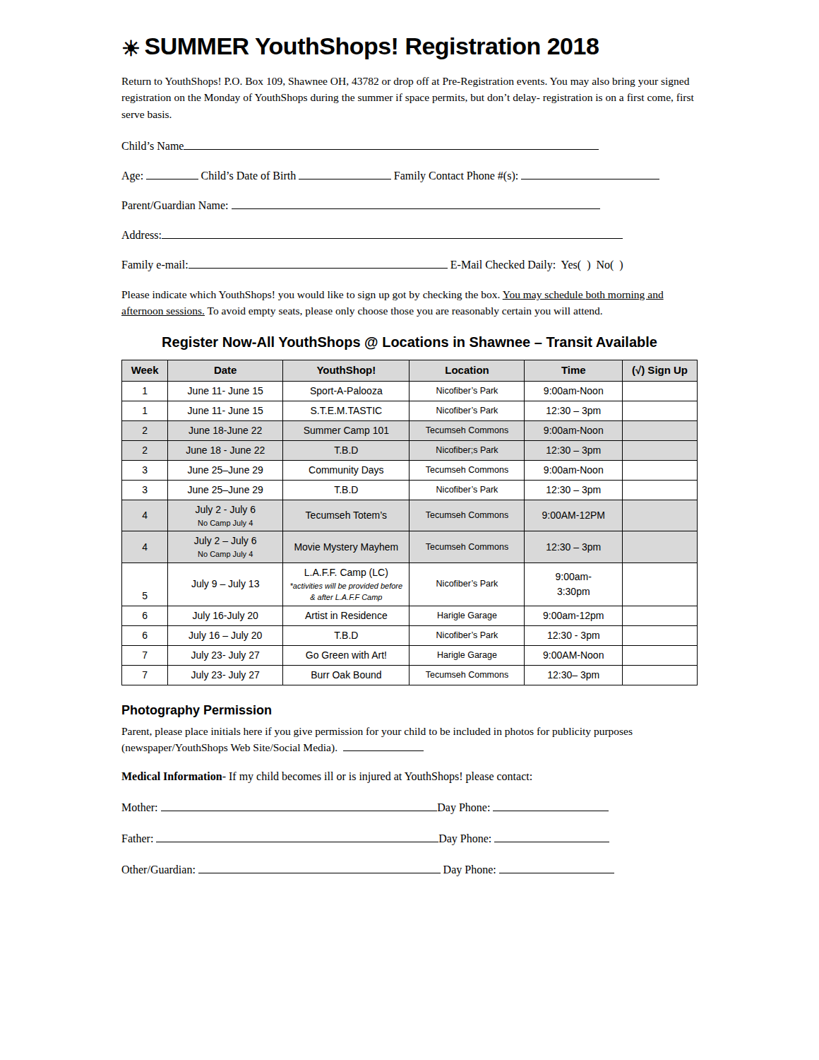☀SUMMER YouthShops! Registration 2018
Return to YouthShops! P.O. Box 109, Shawnee OH, 43782 or drop off at Pre-Registration events. You may also bring your signed registration on the Monday of YouthShops during the summer if space permits, but don’t delay- registration is on a first come, first serve basis.
Child’s Name
Age: Child’s Date of Birth Family Contact Phone #(s):
Parent/Guardian Name:
Address:
Family e-mail: E-Mail Checked Daily: Yes( ) No( )
Please indicate which YouthShops! you would like to sign up got by checking the box. You may schedule both morning and afternoon sessions. To avoid empty seats, please only choose those you are reasonably certain you will attend.
Register Now-All YouthShops @ Locations in Shawnee – Transit Available
| Week | Date | YouthShop! | Location | Time | (√) Sign Up |
| --- | --- | --- | --- | --- | --- |
| 1 | June 11- June 15 | Sport-A-Palooza | Nicofiber’s Park | 9:00am-Noon | |
| 1 | June 11- June 15 | S.T.E.M.TASTIC | Nicofiber’s Park | 12:30 – 3pm | |
| 2 | June 18-June 22 | Summer Camp 101 | Tecumseh Commons | 9:00am-Noon | |
| 2 | June 18 - June 22 | T.B.D | Nicofiber;s Park | 12:30 – 3pm | |
| 3 | June 25–June 29 | Community Days | Tecumseh Commons | 9:00am-Noon | |
| 3 | June 25–June 29 | T.B.D | Nicofiber’s Park | 12:30 – 3pm | |
| 4 | July 2 - July 6 No Camp July 4 | Tecumseh Totem’s | Tecumseh Commons | 9:00AM-12PM | |
| 4 | July 2 – July 6 No Camp July 4 | Movie Mystery Mayhem | Tecumseh Commons | 12:30 – 3pm | |
| 5 | July 9 – July 13 | L.A.F.F. Camp (LC) *activities will be provided before & after L.A.F.F Camp | Nicofiber’s Park | 9:00am- 3:30pm | |
| 6 | July 16-July 20 | Artist in Residence | Harigle Garage | 9:00am-12pm | |
| 6 | July 16 – July 20 | T.B.D | Nicofiber’s Park | 12:30 - 3pm | |
| 7 | July 23- July 27 | Go Green with Art! | Harigle Garage | 9:00AM-Noon | |
| 7 | July 23- July 27 | Burr Oak Bound | Tecumseh Commons | 12:30– 3pm | |
Photography Permission
Parent, please place initials here if you give permission for your child to be included in photos for publicity purposes (newspaper/YouthShops Web Site/Social Media).
Medical Information- If my child becomes ill or is injured at YouthShops! please contact:
Mother: Day Phone:
Father: Day Phone:
Other/Guardian: Day Phone: